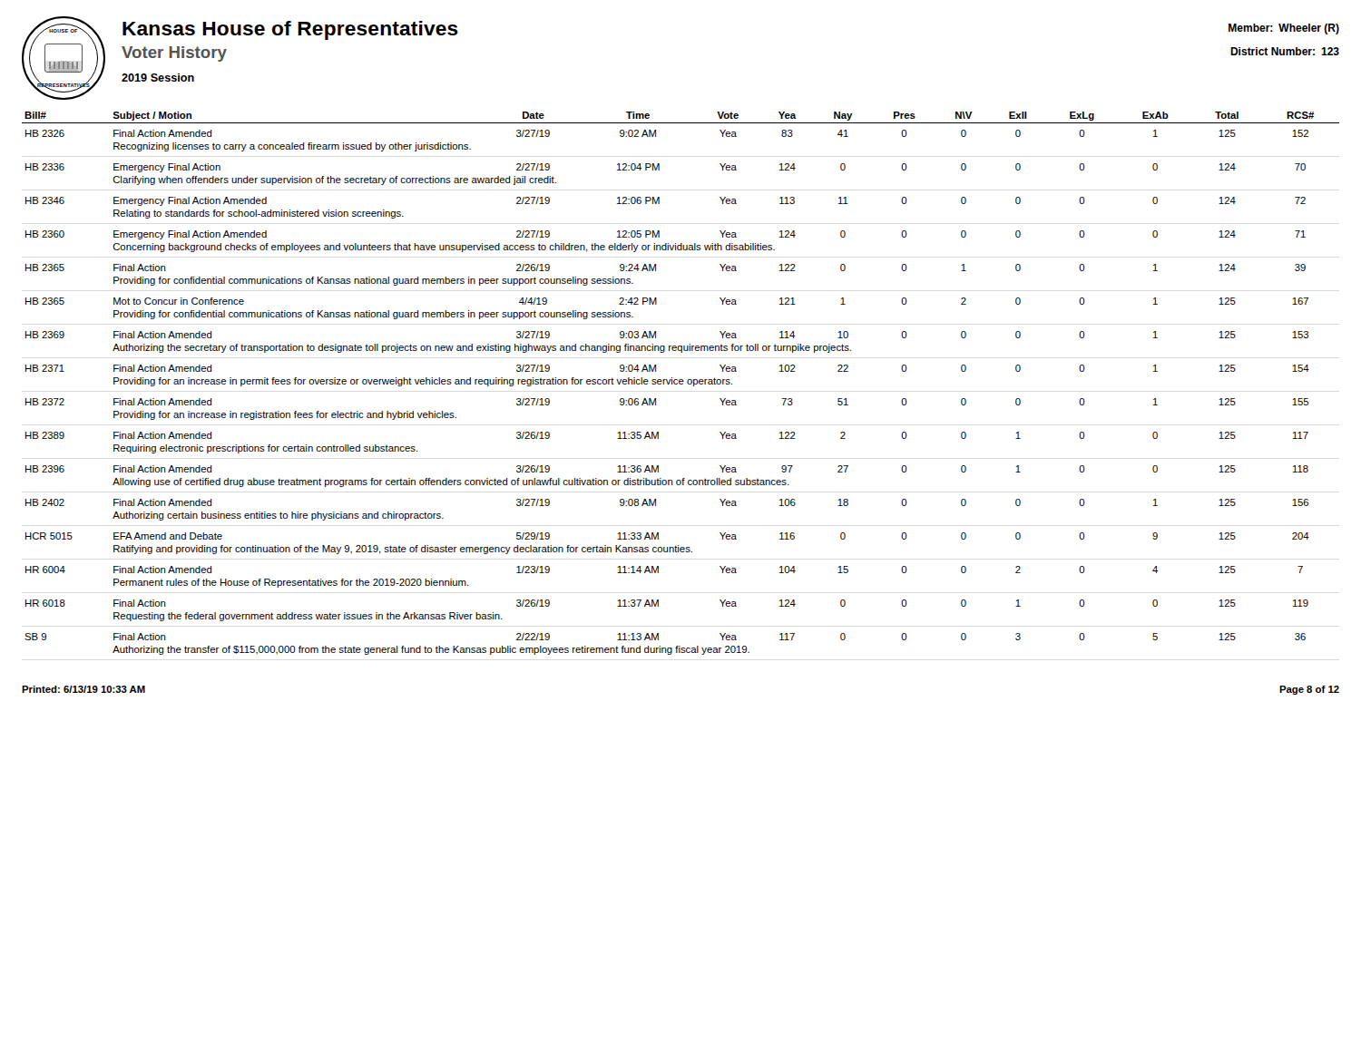HOUSE OF
REPRESENTATIVES
Kansas House of Representatives
Voter History
2019 Session
Member: Wheeler (R)
District Number: 123
| Bill# | Subject / Motion | Date | Time | Vote | Yea | Nay | Pres | N\V | ExII | ExLg | ExAb | Total | RCS# |
| --- | --- | --- | --- | --- | --- | --- | --- | --- | --- | --- | --- | --- | --- |
| HB 2326 | Final Action Amended | 3/27/19 | 9:02 AM | Yea | 83 | 41 | 0 | 0 | 0 | 0 | 1 | 125 | 152 |
| | Recognizing licenses to carry a concealed firearm issued by other jurisdictions. |
| HB 2336 | Emergency Final Action | 2/27/19 | 12:04 PM | Yea | 124 | 0 | 0 | 0 | 0 | 0 | 0 | 124 | 70 |
| | Clarifying when offenders under supervision of the secretary of corrections are awarded jail credit. |
| HB 2346 | Emergency Final Action Amended | 2/27/19 | 12:06 PM | Yea | 113 | 11 | 0 | 0 | 0 | 0 | 0 | 124 | 72 |
| | Relating to standards for school-administered vision screenings. |
| HB 2360 | Emergency Final Action Amended | 2/27/19 | 12:05 PM | Yea | 124 | 0 | 0 | 0 | 0 | 0 | 0 | 124 | 71 |
| | Concerning background checks of employees and volunteers that have unsupervised access to children, the elderly or individuals with disabilities. |
| HB 2365 | Final Action | 2/26/19 | 9:24 AM | Yea | 122 | 0 | 0 | 1 | 0 | 0 | 1 | 124 | 39 |
| | Providing for confidential communications of Kansas national guard members in peer support counseling sessions. |
| HB 2365 | Mot to Concur in Conference | 4/4/19 | 2:42 PM | Yea | 121 | 1 | 0 | 2 | 0 | 0 | 1 | 125 | 167 |
| | Providing for confidential communications of Kansas national guard members in peer support counseling sessions. |
| HB 2369 | Final Action Amended | 3/27/19 | 9:03 AM | Yea | 114 | 10 | 0 | 0 | 0 | 0 | 1 | 125 | 153 |
| | Authorizing the secretary of transportation to designate toll projects on new and existing highways and changing financing requirements for toll or turnpike projects. |
| HB 2371 | Final Action Amended | 3/27/19 | 9:04 AM | Yea | 102 | 22 | 0 | 0 | 0 | 0 | 1 | 125 | 154 |
| | Providing for an increase in permit fees for oversize or overweight vehicles and requiring registration for escort vehicle service operators. |
| HB 2372 | Final Action Amended | 3/27/19 | 9:06 AM | Yea | 73 | 51 | 0 | 0 | 0 | 0 | 1 | 125 | 155 |
| | Providing for an increase in registration fees for electric and hybrid vehicles. |
| HB 2389 | Final Action Amended | 3/26/19 | 11:35 AM | Yea | 122 | 2 | 0 | 0 | 1 | 0 | 0 | 125 | 117 |
| | Requiring electronic prescriptions for certain controlled substances. |
| HB 2396 | Final Action Amended | 3/26/19 | 11:36 AM | Yea | 97 | 27 | 0 | 0 | 1 | 0 | 0 | 125 | 118 |
| | Allowing use of certified drug abuse treatment programs for certain offenders convicted of unlawful cultivation or distribution of controlled substances. |
| HB 2402 | Final Action Amended | 3/27/19 | 9:08 AM | Yea | 106 | 18 | 0 | 0 | 0 | 0 | 1 | 125 | 156 |
| | Authorizing certain business entities to hire physicians and chiropractors. |
| HCR 5015 | EFA Amend and Debate | 5/29/19 | 11:33 AM | Yea | 116 | 0 | 0 | 0 | 0 | 0 | 9 | 125 | 204 |
| | Ratifying and providing for continuation of the May 9, 2019, state of disaster emergency declaration for certain Kansas counties. |
| HR 6004 | Final Action Amended | 1/23/19 | 11:14 AM | Yea | 104 | 15 | 0 | 0 | 2 | 0 | 4 | 125 | 7 |
| | Permanent rules of the House of Representatives for the 2019-2020 biennium. |
| HR 6018 | Final Action | 3/26/19 | 11:37 AM | Yea | 124 | 0 | 0 | 0 | 1 | 0 | 0 | 125 | 119 |
| | Requesting the federal government address water issues in the Arkansas River basin. |
| SB 9 | Final Action | 2/22/19 | 11:13 AM | Yea | 117 | 0 | 0 | 0 | 3 | 0 | 5 | 125 | 36 |
| | Authorizing the transfer of $115,000,000 from the state general fund to the Kansas public employees retirement fund during fiscal year 2019. |
Printed: 6/13/19 10:33 AM Page 8 of 12